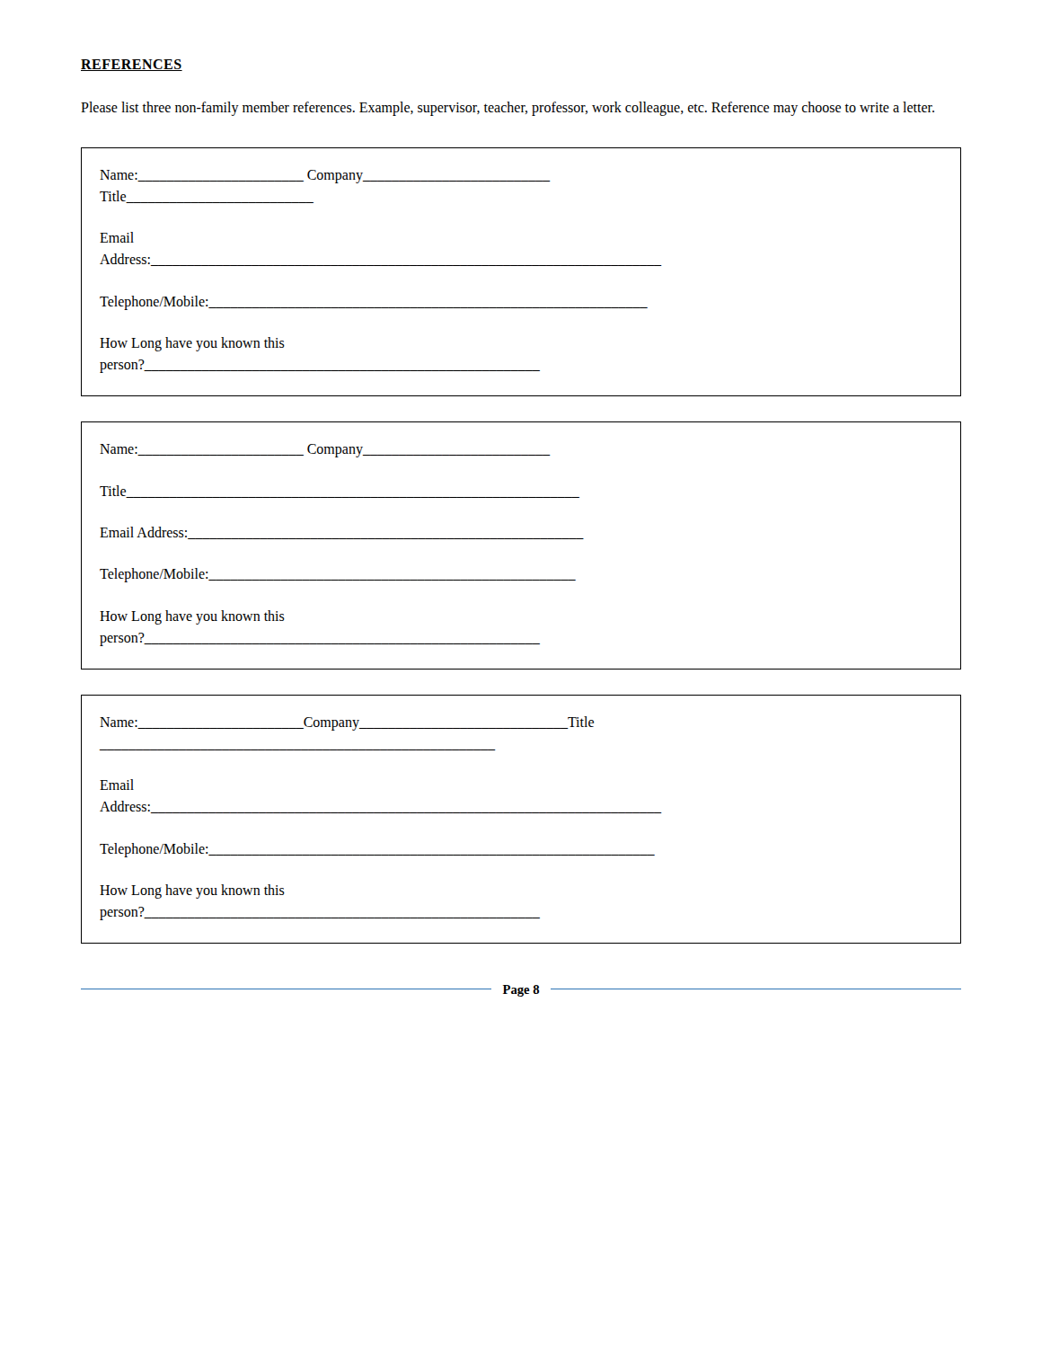REFERENCES
Please list three non-family member references. Example, supervisor, teacher, professor, work colleague, etc. Reference may choose to write a letter.
Name:_______________________ Company__________________________
Title__________________________
Email
Address:_______________________________________________________________________
Telephone/Mobile:_____________________________________________________________
How Long have you known this
person?_______________________________________________________
Name:_______________________ Company__________________________
Title_______________________________________________________________
Email Address:_______________________________________________________
Telephone/Mobile:___________________________________________________
How Long have you known this
person?_______________________________________________________
Name:_______________________Company_____________________________Title
_______________________________________________________
Email
Address:_______________________________________________________________________
Telephone/Mobile:______________________________________________________________
How Long have you known this
person?_______________________________________________________
Page 8